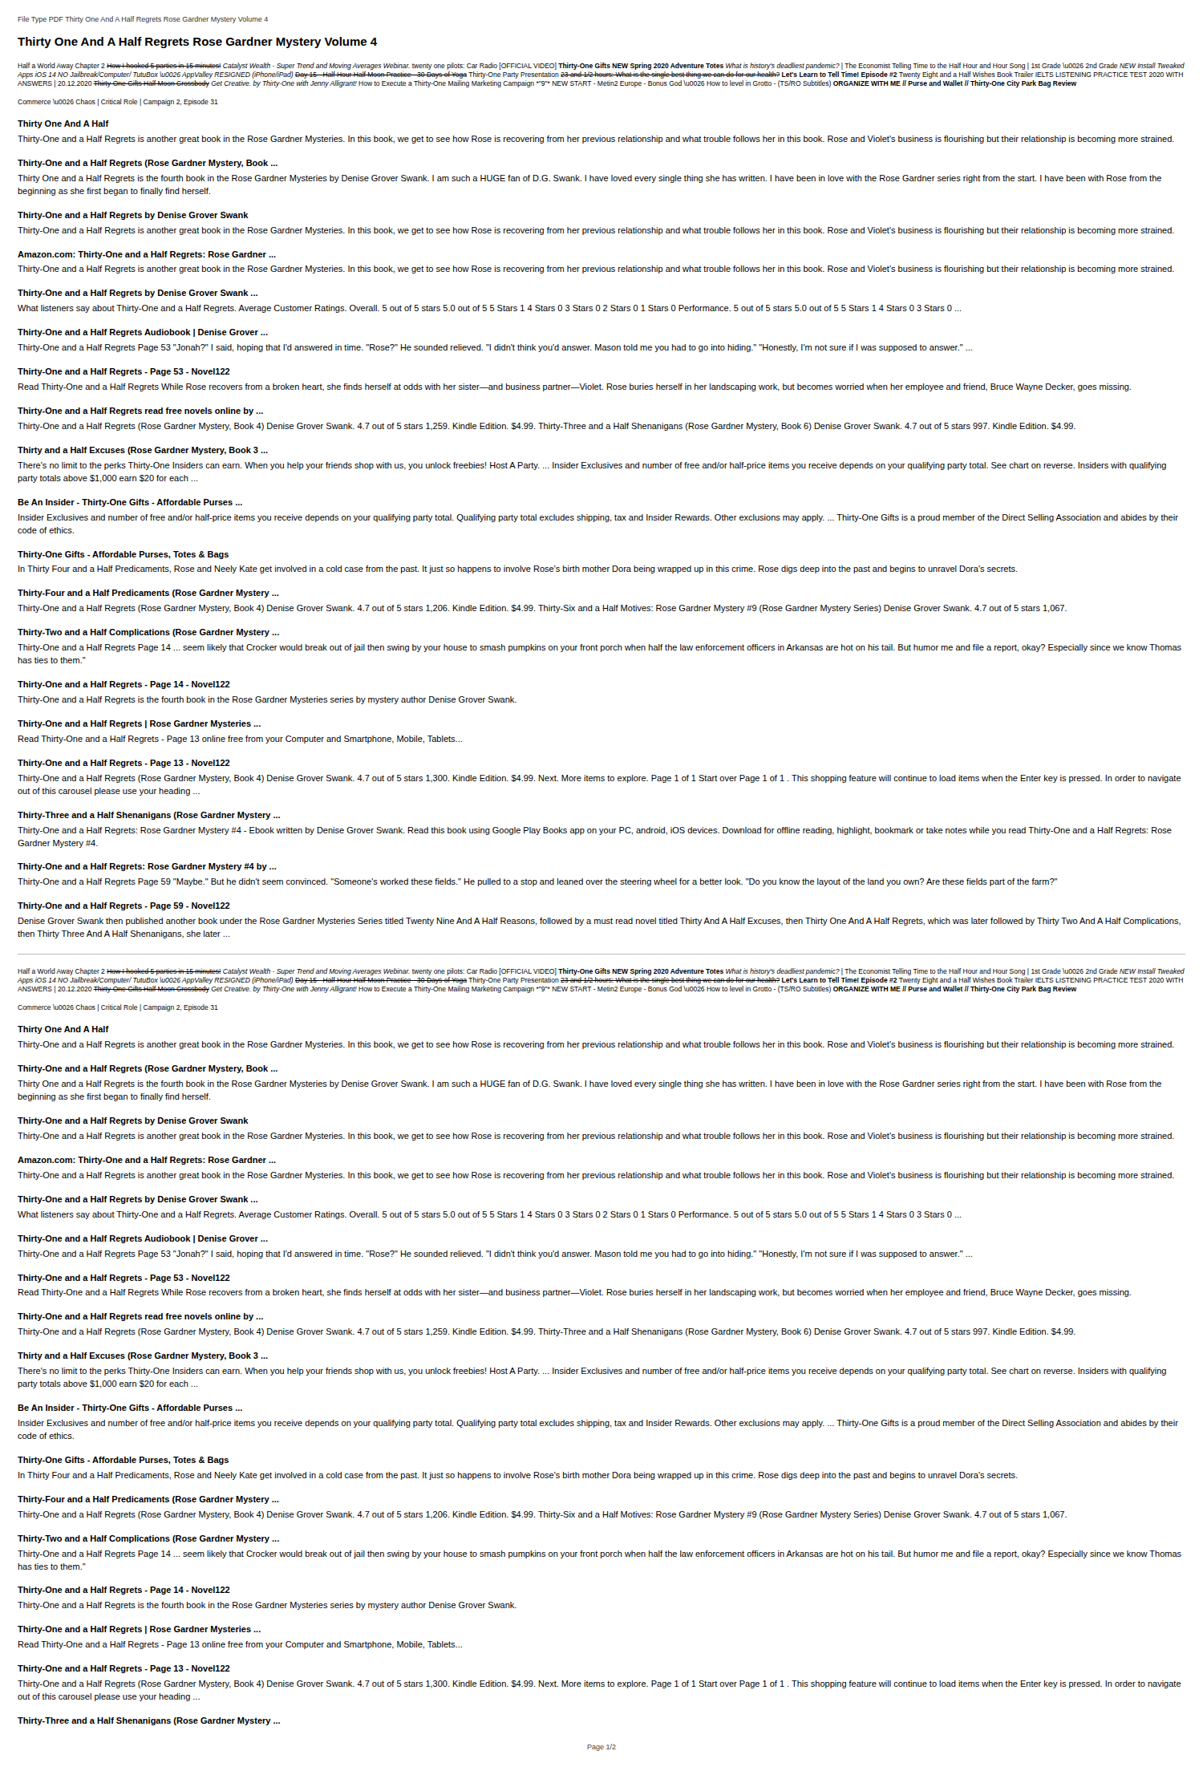File Type PDF Thirty One And A Half Regrets Rose Gardner Mystery Volume 4
Thirty One And A Half Regrets Rose Gardner Mystery Volume 4
Half a World Away Chapter 2 How I hooked 5 parties in 15 minutes! Catalyst Wealth - Super Trend and Moving Averages Webinar. twenty one pilots: Car Radio [OFFICIAL VIDEO] Thirty-One Gifts NEW Spring 2020 Adventure Totes What is history's deadliest pandemic? | The Economist Telling Time to the Half Hour and Hour Song | 1st Grade \u0026 2nd Grade NEW Install Tweaked Apps iOS 14 NO Jailbreak/Computer/ TutuBox \u0026 AppValley RESIGNED (iPhone/iPad) Day 15 - Half Hour Half Moon Practice - 30 Days of Yoga Thirty-One Party Presentation 23 and 1/2 hours: What is the single best thing we can do for our health? Let's Learn to Tell Time! Episode #2 Twenty Eight and a Half Wishes Book Trailer IELTS LISTENING PRACTICE TEST 2020 WITH ANSWERS | 20.12.2020 Thirty-One Gifts Half Moon Crossbody Get Creative. by Thirty-One with Jenny Alligrant! How to Execute a Thirty-One Mailing Marketing Campaign *"9"* NEW START - Metin2 Europe - Bonus God \u0026 How to level in Grotto - (TS/RO Subtitles) ORGANIZE WITH ME // Purse and Wallet // Thirty-One City Park Bag Review
Commerce \u0026 Chaos | Critical Role | Campaign 2, Episode 31
Thirty One And A Half
Thirty-One and a Half Regrets is another great book in the Rose Gardner Mysteries. In this book, we get to see how Rose is recovering from her previous relationship and what trouble follows her in this book. Rose and Violet's business is flourishing but their relationship is becoming more strained.
Thirty-One and a Half Regrets (Rose Gardner Mystery, Book ...
Thirty One and a Half Regrets is the fourth book in the Rose Gardner Mysteries by Denise Grover Swank. I am such a HUGE fan of D.G. Swank. I have loved every single thing she has written. I have been in love with the Rose Gardner series right from the start. I have been with Rose from the beginning as she first began to finally find herself.
Thirty-One and a Half Regrets by Denise Grover Swank
Thirty-One and a Half Regrets is another great book in the Rose Gardner Mysteries. In this book, we get to see how Rose is recovering from her previous relationship and what trouble follows her in this book. Rose and Violet's business is flourishing but their relationship is becoming more strained.
Amazon.com: Thirty-One and a Half Regrets: Rose Gardner ...
Thirty-One and a Half Regrets is another great book in the Rose Gardner Mysteries. In this book, we get to see how Rose is recovering from her previous relationship and what trouble follows her in this book. Rose and Violet's business is flourishing but their relationship is becoming more strained.
Thirty-One and a Half Regrets by Denise Grover Swank ...
What listeners say about Thirty-One and a Half Regrets. Average Customer Ratings. Overall. 5 out of 5 stars 5.0 out of 5 5 Stars 1 4 Stars 0 3 Stars 0 2 Stars 0 1 Stars 0 Performance. 5 out of 5 stars 5.0 out of 5 5 Stars 1 4 Stars 0 3 Stars 0 ...
Thirty-One and a Half Regrets Audiobook | Denise Grover ...
Thirty-One and a Half Regrets Page 53 "Jonah?" I said, hoping that I'd answered in time. "Rose?" He sounded relieved. "I didn't think you'd answer. Mason told me you had to go into hiding." "Honestly, I'm not sure if I was supposed to answer." ...
Thirty-One and a Half Regrets - Page 53 - Novel122
Read Thirty-One and a Half Regrets While Rose recovers from a broken heart, she finds herself at odds with her sister—and business partner—Violet. Rose buries herself in her landscaping work, but becomes worried when her employee and friend, Bruce Wayne Decker, goes missing.
Thirty-One and a Half Regrets read free novels online by ...
Thirty-One and a Half Regrets (Rose Gardner Mystery, Book 4) Denise Grover Swank. 4.7 out of 5 stars 1,259. Kindle Edition. $4.99. Thirty-Three and a Half Shenanigans (Rose Gardner Mystery, Book 6) Denise Grover Swank. 4.7 out of 5 stars 997. Kindle Edition. $4.99.
Thirty and a Half Excuses (Rose Gardner Mystery, Book 3 ...
There's no limit to the perks Thirty-One Insiders can earn. When you help your friends shop with us, you unlock freebies! Host A Party. ... Insider Exclusives and number of free and/or half-price items you receive depends on your qualifying party total. See chart on reverse. Insiders with qualifying party totals above $1,000 earn $20 for each ...
Be An Insider - Thirty-One Gifts - Affordable Purses ...
Insider Exclusives and number of free and/or half-price items you receive depends on your qualifying party total. Qualifying party total excludes shipping, tax and Insider Rewards. Other exclusions may apply. ... Thirty-One Gifts is a proud member of the Direct Selling Association and abides by their code of ethics.
Thirty-One Gifts - Affordable Purses, Totes & Bags
In Thirty Four and a Half Predicaments, Rose and Neely Kate get involved in a cold case from the past. It just so happens to involve Rose's birth mother Dora being wrapped up in this crime. Rose digs deep into the past and begins to unravel Dora's secrets.
Thirty-Four and a Half Predicaments (Rose Gardner Mystery ...
Thirty-One and a Half Regrets (Rose Gardner Mystery, Book 4) Denise Grover Swank. 4.7 out of 5 stars 1,206. Kindle Edition. $4.99. Thirty-Six and a Half Motives: Rose Gardner Mystery #9 (Rose Gardner Mystery Series) Denise Grover Swank. 4.7 out of 5 stars 1,067.
Thirty-Two and a Half Complications (Rose Gardner Mystery ...
Thirty-One and a Half Regrets Page 14 ... seem likely that Crocker would break out of jail then swing by your house to smash pumpkins on your front porch when half the law enforcement officers in Arkansas are hot on his tail. But humor me and file a report, okay? Especially since we know Thomas has ties to them."
Thirty-One and a Half Regrets - Page 14 - Novel122
Thirty-One and a Half Regrets is the fourth book in the Rose Gardner Mysteries series by mystery author Denise Grover Swank.
Thirty-One and a Half Regrets | Rose Gardner Mysteries ...
Read Thirty-One and a Half Regrets - Page 13 online free from your Computer and Smartphone, Mobile, Tablets...
Thirty-One and a Half Regrets - Page 13 - Novel122
Thirty-One and a Half Regrets (Rose Gardner Mystery, Book 4) Denise Grover Swank. 4.7 out of 5 stars 1,300. Kindle Edition. $4.99. Next. More items to explore. Page 1 of 1 Start over Page 1 of 1 . This shopping feature will continue to load items when the Enter key is pressed. In order to navigate out of this carousel please use your heading ...
Thirty-Three and a Half Shenanigans (Rose Gardner Mystery ...
Thirty-One and a Half Regrets: Rose Gardner Mystery #4 - Ebook written by Denise Grover Swank. Read this book using Google Play Books app on your PC, android, iOS devices. Download for offline reading, highlight, bookmark or take notes while you read Thirty-One and a Half Regrets: Rose Gardner Mystery #4.
Thirty-One and a Half Regrets: Rose Gardner Mystery #4 by ...
Thirty-One and a Half Regrets Page 59 "Maybe." But he didn't seem convinced. "Someone's worked these fields." He pulled to a stop and leaned over the steering wheel for a better look. "Do you know the layout of the land you own? Are these fields part of the farm?"
Thirty-One and a Half Regrets - Page 59 - Novel122
Denise Grover Swank then published another book under the Rose Gardner Mysteries Series titled Twenty Nine And A Half Reasons, followed by a must read novel titled Thirty And A Half Excuses, then Thirty One And A Half Regrets, which was later followed by Thirty Two And A Half Complications, then Thirty Three And A Half Shenanigans, she later ...
Half a World Away Chapter 2 How I hooked 5 parties in 15 minutes! Catalyst Wealth - Super Trend and Moving Averages Webinar. twenty one pilots: Car Radio [OFFICIAL VIDEO] Thirty-One Gifts NEW Spring 2020 Adventure Totes What is history's deadliest pandemic? | The Economist Telling Time to the Half Hour and Hour Song | 1st Grade \u0026 2nd Grade NEW Install Tweaked Apps iOS 14 NO Jailbreak/Computer/ TutuBox \u0026 AppValley RESIGNED (iPhone/iPad) Day 15 - Half Hour Half Moon Practice - 30 Days of Yoga Thirty-One Party Presentation 23 and 1/2 hours: What is the single best thing we can do for our health? Let's Learn to Tell Time! Episode #2 Twenty Eight and a Half Wishes Book Trailer IELTS LISTENING PRACTICE TEST 2020 WITH ANSWERS | 20.12.2020 Thirty-One Gifts Half Moon Crossbody Get Creative. by Thirty-One with Jenny Alligrant! How to Execute a Thirty-One Mailing Marketing Campaign *"9"* NEW START - Metin2 Europe - Bonus God \u0026 How to level in Grotto - (TS/RO Subtitles) ORGANIZE WITH ME // Purse and Wallet // Thirty-One City Park Bag Review
Commerce \u0026 Chaos | Critical Role | Campaign 2, Episode 31
Thirty One And A Half
Thirty-One and a Half Regrets is another great book in the Rose Gardner Mysteries. In this book, we get to see how Rose is recovering from her previous relationship and what trouble follows her in this book. Rose and Violet's business is flourishing but their relationship is becoming more strained.
Thirty-One and a Half Regrets (Rose Gardner Mystery, Book ...
Thirty One and a Half Regrets is the fourth book in the Rose Gardner Mysteries by Denise Grover Swank. I am such a HUGE fan of D.G. Swank. I have loved every single thing she has written. I have been in love with the Rose Gardner series right from the start. I have been with Rose from the beginning as she first began to finally find herself.
Thirty-One and a Half Regrets by Denise Grover Swank
Thirty-One and a Half Regrets is another great book in the Rose Gardner Mysteries. In this book, we get to see how Rose is recovering from her previous relationship and what trouble follows her in this book. Rose and Violet's business is flourishing but their relationship is becoming more strained.
Amazon.com: Thirty-One and a Half Regrets: Rose Gardner ...
Thirty-One and a Half Regrets is another great book in the Rose Gardner Mysteries. In this book, we get to see how Rose is recovering from her previous relationship and what trouble follows her in this book. Rose and Violet's business is flourishing but their relationship is becoming more strained.
Thirty-One and a Half Regrets by Denise Grover Swank ...
What listeners say about Thirty-One and a Half Regrets. Average Customer Ratings. Overall. 5 out of 5 stars 5.0 out of 5 5 Stars 1 4 Stars 0 3 Stars 0 2 Stars 0 1 Stars 0 Performance. 5 out of 5 stars 5.0 out of 5 5 Stars 1 4 Stars 0 3 Stars 0 ...
Thirty-One and a Half Regrets Audiobook | Denise Grover ...
Thirty-One and a Half Regrets Page 53 "Jonah?" I said, hoping that I'd answered in time. "Rose?" He sounded relieved. "I didn't think you'd answer. Mason told me you had to go into hiding." "Honestly, I'm not sure if I was supposed to answer." ...
Thirty-One and a Half Regrets - Page 53 - Novel122
Read Thirty-One and a Half Regrets While Rose recovers from a broken heart, she finds herself at odds with her sister—and business partner—Violet. Rose buries herself in her landscaping work, but becomes worried when her employee and friend, Bruce Wayne Decker, goes missing.
Thirty-One and a Half Regrets read free novels online by ...
Thirty-One and a Half Regrets (Rose Gardner Mystery, Book 4) Denise Grover Swank. 4.7 out of 5 stars 1,259. Kindle Edition. $4.99. Thirty-Three and a Half Shenanigans (Rose Gardner Mystery, Book 6) Denise Grover Swank. 4.7 out of 5 stars 997. Kindle Edition. $4.99.
Thirty and a Half Excuses (Rose Gardner Mystery, Book 3 ...
There's no limit to the perks Thirty-One Insiders can earn. When you help your friends shop with us, you unlock freebies! Host A Party. ... Insider Exclusives and number of free and/or half-price items you receive depends on your qualifying party total. See chart on reverse. Insiders with qualifying party totals above $1,000 earn $20 for each ...
Be An Insider - Thirty-One Gifts - Affordable Purses ...
Insider Exclusives and number of free and/or half-price items you receive depends on your qualifying party total. Qualifying party total excludes shipping, tax and Insider Rewards. Other exclusions may apply. ... Thirty-One Gifts is a proud member of the Direct Selling Association and abides by their code of ethics.
Thirty-One Gifts - Affordable Purses, Totes & Bags
In Thirty Four and a Half Predicaments, Rose and Neely Kate get involved in a cold case from the past. It just so happens to involve Rose's birth mother Dora being wrapped up in this crime. Rose digs deep into the past and begins to unravel Dora's secrets.
Thirty-Four and a Half Predicaments (Rose Gardner Mystery ...
Thirty-One and a Half Regrets (Rose Gardner Mystery, Book 4) Denise Grover Swank. 4.7 out of 5 stars 1,206. Kindle Edition. $4.99. Thirty-Six and a Half Motives: Rose Gardner Mystery #9 (Rose Gardner Mystery Series) Denise Grover Swank. 4.7 out of 5 stars 1,067.
Thirty-Two and a Half Complications (Rose Gardner Mystery ...
Thirty-One and a Half Regrets Page 14 ... seem likely that Crocker would break out of jail then swing by your house to smash pumpkins on your front porch when half the law enforcement officers in Arkansas are hot on his tail. But humor me and file a report, okay? Especially since we know Thomas has ties to them."
Thirty-One and a Half Regrets - Page 14 - Novel122
Thirty-One and a Half Regrets is the fourth book in the Rose Gardner Mysteries series by mystery author Denise Grover Swank.
Thirty-One and a Half Regrets | Rose Gardner Mysteries ...
Read Thirty-One and a Half Regrets - Page 13 online free from your Computer and Smartphone, Mobile, Tablets...
Thirty-One and a Half Regrets - Page 13 - Novel122
Thirty-One and a Half Regrets (Rose Gardner Mystery, Book 4) Denise Grover Swank. 4.7 out of 5 stars 1,300. Kindle Edition. $4.99. Next. More items to explore. Page 1 of 1 Start over Page 1 of 1 . This shopping feature will continue to load items when the Enter key is pressed. In order to navigate out of this carousel please use your heading ...
Thirty-Three and a Half Shenanigans (Rose Gardner Mystery ...
Page 1/2